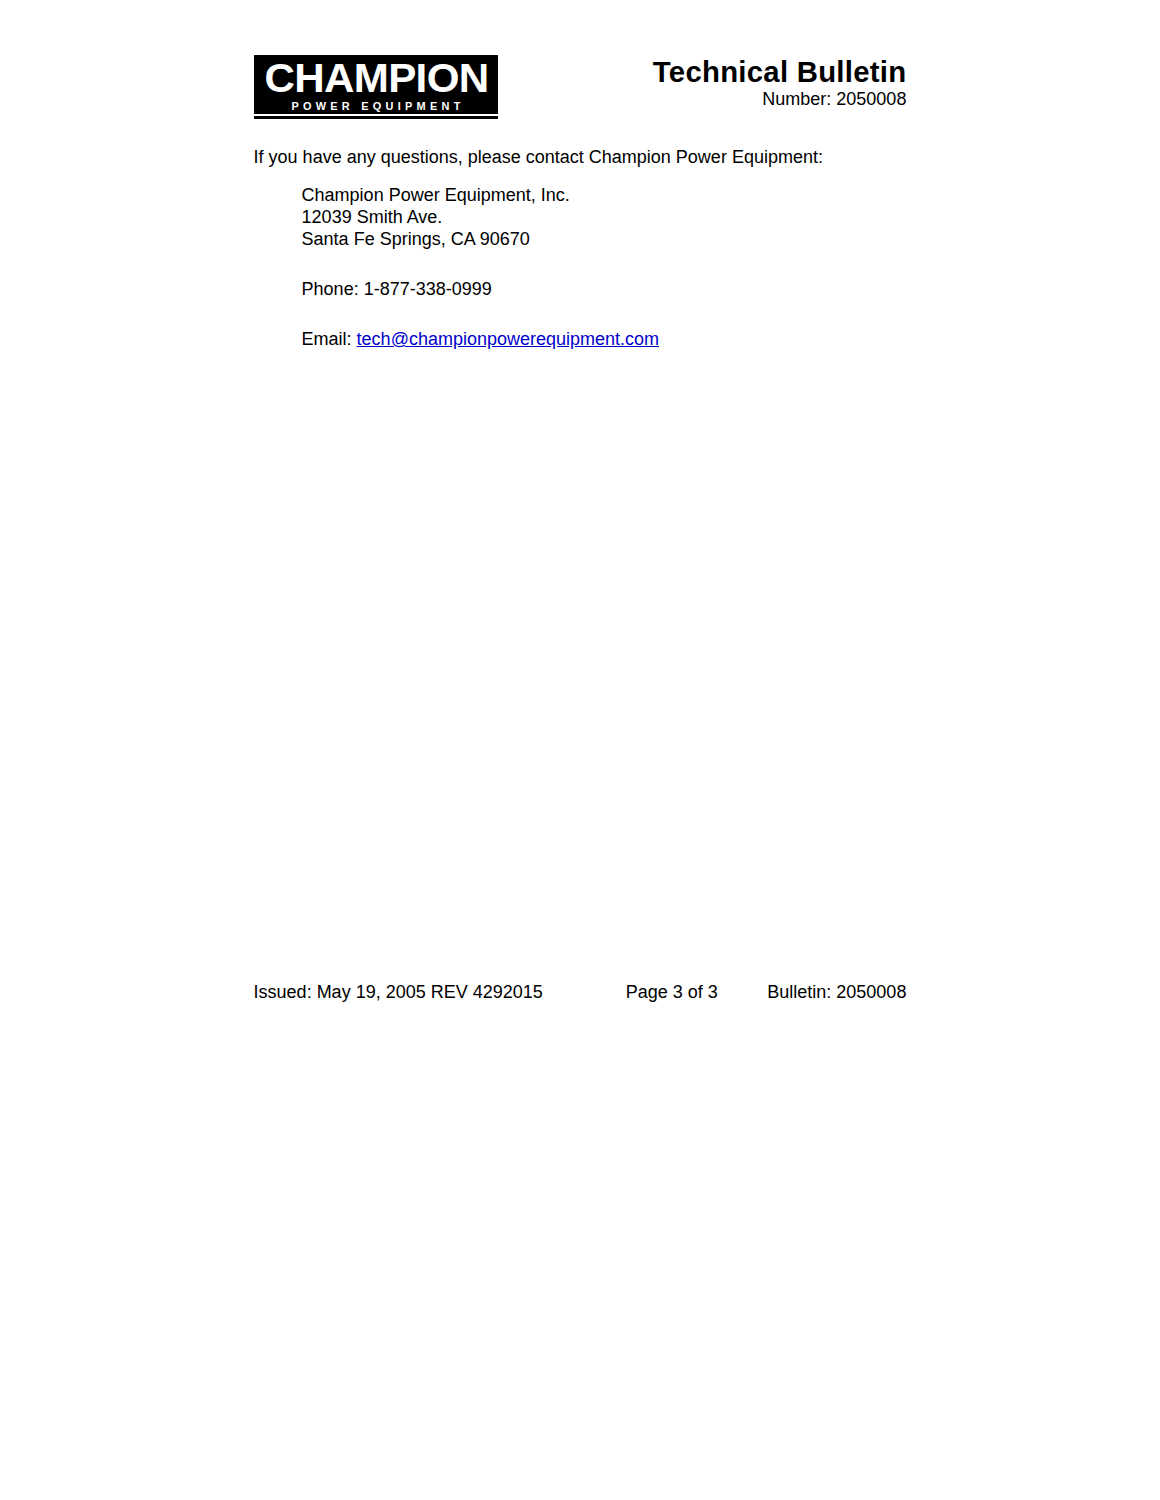CHAMPION POWER EQUIPMENT
Technical Bulletin
Number: 2050008
If you have any questions, please contact Champion Power Equipment:
Champion Power Equipment, Inc.
12039 Smith Ave.
Santa Fe Springs, CA 90670
Phone: 1-877-338-0999
Email: tech@championpowerequipment.com
Issued: May 19, 2005 REV 4292015
Page 3 of 3
Bulletin: 2050008